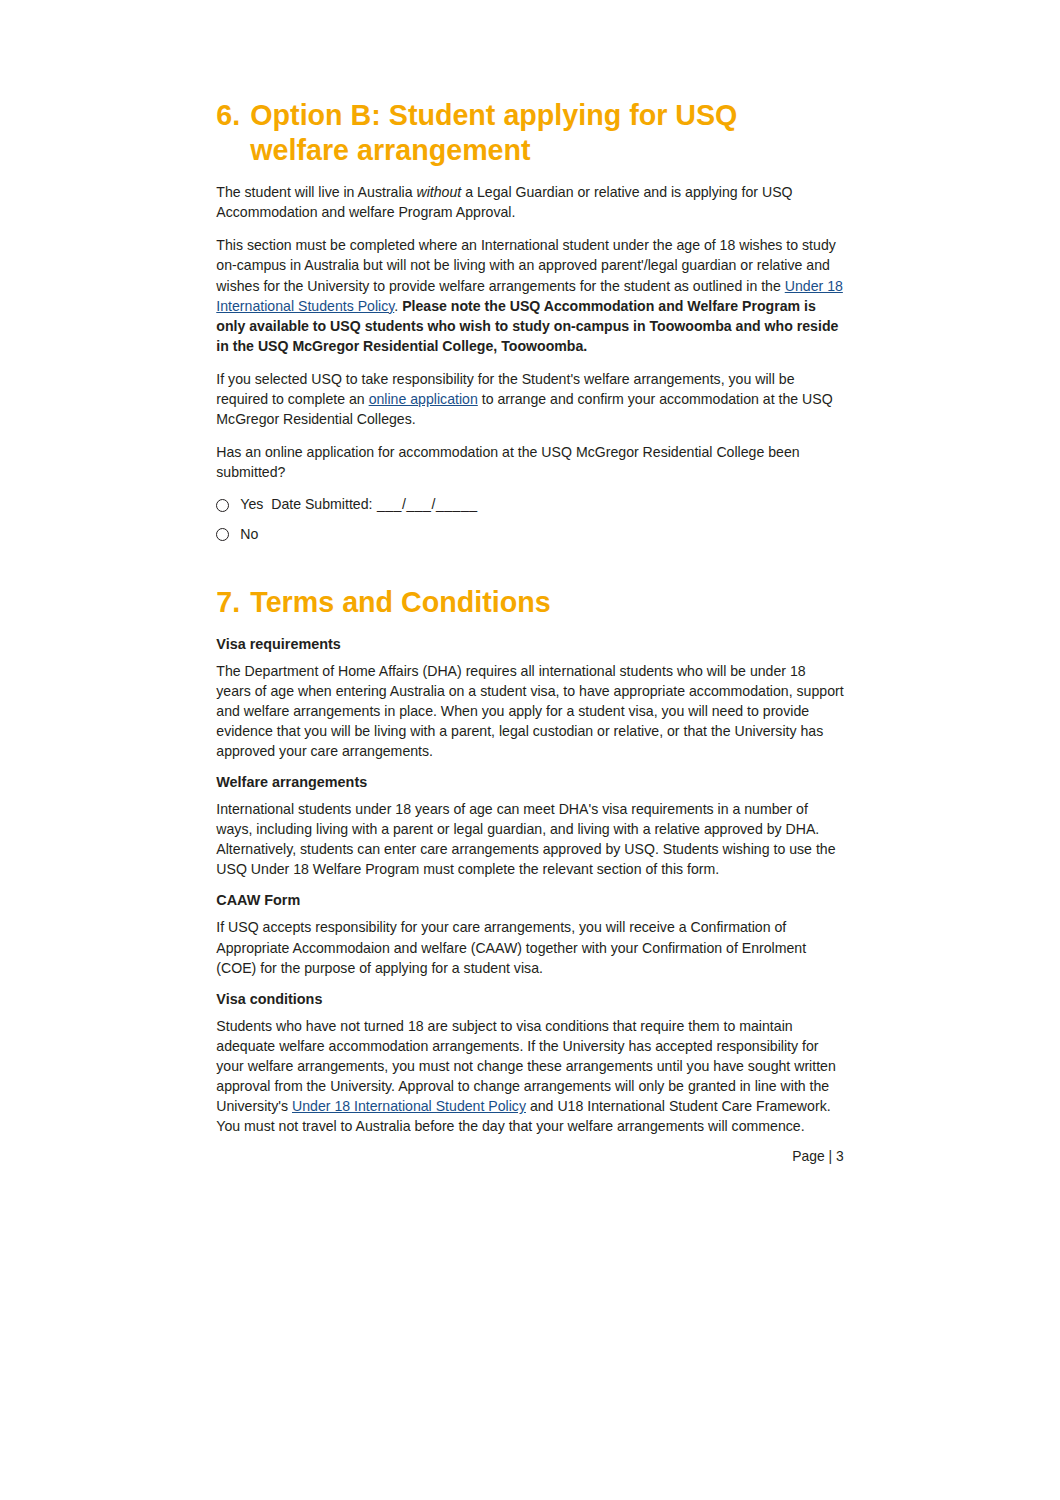6. Option B: Student applying for USQ welfare arrangement
The student will live in Australia without a Legal Guardian or relative and is applying for USQ Accommodation and welfare Program Approval.
This section must be completed where an International student under the age of 18 wishes to study on-campus in Australia but will not be living with an approved parent'/legal guardian or relative and wishes for the University to provide welfare arrangements for the student as outlined in the Under 18 International Students Policy. Please note the USQ Accommodation and Welfare Program is only available to USQ students who wish to study on-campus in Toowoomba and who reside in the USQ McGregor Residential College, Toowoomba.
If you selected USQ to take responsibility for the Student's welfare arrangements, you will be required to complete an online application to arrange and confirm your accommodation at the USQ McGregor Residential Colleges.
Has an online application for accommodation at the USQ McGregor Residential College been submitted?
Yes Date Submitted: ___/___/_____
No
7. Terms and Conditions
Visa requirements
The Department of Home Affairs (DHA) requires all international students who will be under 18 years of age when entering Australia on a student visa, to have appropriate accommodation, support and welfare arrangements in place. When you apply for a student visa, you will need to provide evidence that you will be living with a parent, legal custodian or relative, or that the University has approved your care arrangements.
Welfare arrangements
International students under 18 years of age can meet DHA's visa requirements in a number of ways, including living with a parent or legal guardian, and living with a relative approved by DHA. Alternatively, students can enter care arrangements approved by USQ. Students wishing to use the USQ Under 18 Welfare Program must complete the relevant section of this form.
CAAW Form
If USQ accepts responsibility for your care arrangements, you will receive a Confirmation of Appropriate Accommodaion and welfare (CAAW) together with your Confirmation of Enrolment (COE) for the purpose of applying for a student visa.
Visa conditions
Students who have not turned 18 are subject to visa conditions that require them to maintain adequate welfare accommodation arrangements. If the University has accepted responsibility for your welfare arrangements, you must not change these arrangements until you have sought written approval from the University. Approval to change arrangements will only be granted in line with the University's Under 18 International Student Policy and U18 International Student Care Framework. You must not travel to Australia before the day that your welfare arrangements will commence.
Page | 3